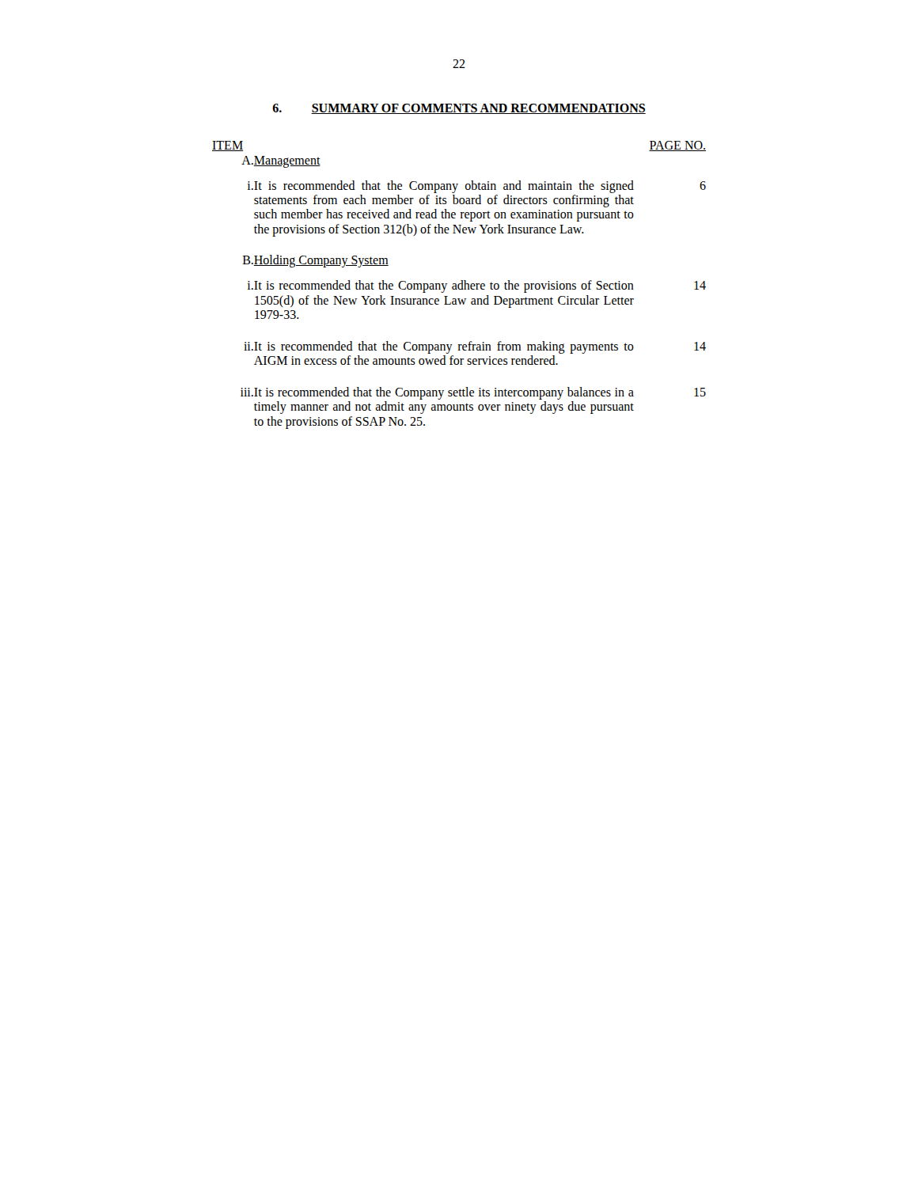22
6. SUMMARY OF COMMENTS AND RECOMMENDATIONS
| ITEM | | PAGE NO. |
| --- | --- | --- |
| A. | Management | |
| i. | It is recommended that the Company obtain and maintain the signed statements from each member of its board of directors confirming that such member has received and read the report on examination pursuant to the provisions of Section 312(b) of the New York Insurance Law. | 6 |
| B. | Holding Company System | |
| i. | It is recommended that the Company adhere to the provisions of Section 1505(d) of the New York Insurance Law and Department Circular Letter 1979-33. | 14 |
| ii. | It is recommended that the Company refrain from making payments to AIGM in excess of the amounts owed for services rendered. | 14 |
| iii. | It is recommended that the Company settle its intercompany balances in a timely manner and not admit any amounts over ninety days due pursuant to the provisions of SSAP No. 25. | 15 |